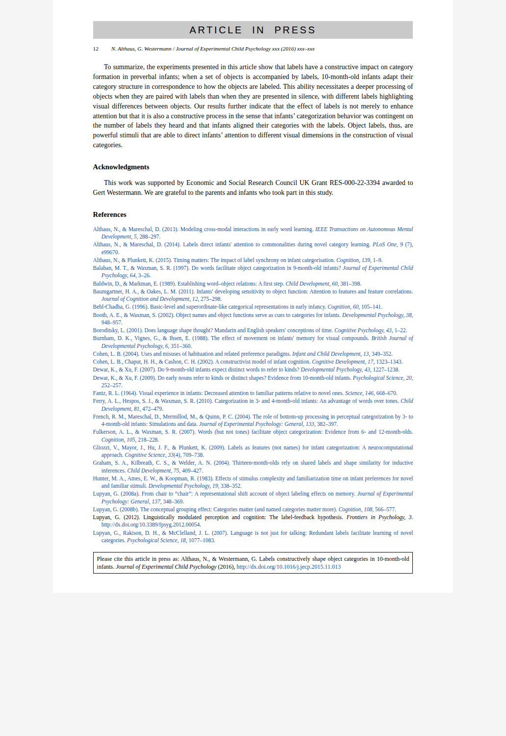ARTICLE IN PRESS
12 N. Althaus, G. Westermann / Journal of Experimental Child Psychology xxx (2016) xxx–xxx
To summarize, the experiments presented in this article show that labels have a constructive impact on category formation in preverbal infants; when a set of objects is accompanied by labels, 10-month-old infants adapt their category structure in correspondence to how the objects are labeled. This ability necessitates a deeper processing of objects when they are paired with labels than when they are presented in silence, with different labels highlighting visual differences between objects. Our results further indicate that the effect of labels is not merely to enhance attention but that it is also a constructive process in the sense that infants’ categorization behavior was contingent on the number of labels they heard and that infants aligned their categories with the labels. Object labels, thus, are powerful stimuli that are able to direct infants’ attention to different visual dimensions in the construction of visual categories.
Acknowledgments
This work was supported by Economic and Social Research Council UK Grant RES-000-22-3394 awarded to Gert Westermann. We are grateful to the parents and infants who took part in this study.
References
Althaus, N., & Mareschal, D. (2013). Modeling cross-modal interactions in early word learning. IEEE Transactions on Autonomous Mental Development, 5, 288–297.
Althaus, N., & Mareschal, D. (2014). Labels direct infants' attention to commonalities during novel category learning. PLoS One, 9 (7), e99670.
Althaus, N., & Plunkett, K. (2015). Timing matters: The impact of label synchrony on infant categorisation. Cognition, 139, 1–9.
Balaban, M. T., & Waxman, S. R. (1997). Do words facilitate object categorization in 9-month-old infants? Journal of Experimental Child Psychology, 64, 3–26.
Baldwin, D., & Markman, E. (1989). Establishing word–object relations: A first step. Child Development, 60, 381–398.
Baumgartner, H. A., & Oakes, L. M. (2011). Infants' developing sensitivity to object function: Attention to features and feature correlations. Journal of Cognition and Development, 12, 275–298.
Behl-Chadha, G. (1996). Basic-level and superordinate-like categorical representations in early infancy. Cognition, 60, 105–141.
Booth, A. E., & Waxman, S. (2002). Object names and object functions serve as cues to categories for infants. Developmental Psychology, 38, 948–957.
Boroditsky, L. (2001). Does language shape thought? Mandarin and English speakers' conceptions of time. Cognitive Psychology, 43, 1–22.
Burnham, D. K., Vignes, G., & Ihsen, E. (1988). The effect of movement on infants' memory for visual compounds. British Journal of Developmental Psychology, 6, 351–360.
Cohen, L. B. (2004). Uses and misuses of habituation and related preference paradigms. Infant and Child Development, 13, 349–352.
Cohen, L. B., Chaput, H. H., & Cashon, C. H. (2002). A constructivist model of infant cognition. Cognitive Development, 17, 1323–1343.
Dewar, K., & Xu, F. (2007). Do 9-month-old infants expect distinct words to refer to kinds? Developmental Psychology, 43, 1227–1238.
Dewar, K., & Xu, F. (2009). Do early nouns refer to kinds or distinct shapes? Evidence from 10-month-old infants. Psychological Science, 20, 252–257.
Fantz, R. L. (1964). Visual experience in infants: Decreased attention to familiar patterns relative to novel ones. Science, 146, 668–670.
Ferry, A. L., Hespos, S. J., & Waxman, S. R. (2010). Categorization in 3- and 4-month-old infants: An advantage of words over tones. Child Development, 81, 472–479.
French, R. M., Mareschal, D., Mermillod, M., & Quinn, P. C. (2004). The role of bottom-up processing in perceptual categorization by 3- to 4-month-old infants: Simulations and data. Journal of Experimental Psychology: General, 133, 382–397.
Fulkerson, A. L., & Waxman, S. R. (2007). Words (but not tones) facilitate object categorization: Evidence from 6- and 12-month-olds. Cognition, 105, 218–228.
Gliozzi, V., Mayor, J., Hu, J. F., & Plunkett, K. (2009). Labels as features (not names) for infant categorization: A neurocomputational approach. Cognitive Science, 33(4), 709–738.
Graham, S. A., Kilbreath, C. S., & Welder, A. N. (2004). Thirteen-month-olds rely on shared labels and shape similarity for inductive inferences. Child Development, 75, 409–427.
Hunter, M. A., Ames, E. W., & Koopman, R. (1983). Effects of stimulus complexity and familiarization time on infant preferences for novel and familiar stimuli. Developmental Psychology, 19, 338–352.
Lupyan, G. (2008a). From chair to “chair”: A representational shift account of object labeling effects on memory. Journal of Experimental Psychology: General, 137, 348–369.
Lupyan, G. (2008b). The conceptual grouping effect: Categories matter (and named categories matter more). Cognition, 108, 566–577.
Lupyan, G. (2012). Linguistically modulated perception and cognition: The label-feedback hypothesis. Frontiers in Psychology, 3. http://dx.doi.org/10.3389/fpsyg.2012.00054.
Lupyan, G., Rakison, D. H., & McClelland, J. L. (2007). Language is not just for talking: Redundant labels facilitate learning of novel categories. Psychological Science, 18, 1077–1083.
Please cite this article in press as: Althaus, N., & Westermann, G. Labels constructively shape object categories in 10-month-old infants. Journal of Experimental Child Psychology (2016), http://dx.doi.org/10.1016/j.jecp.2015.11.013